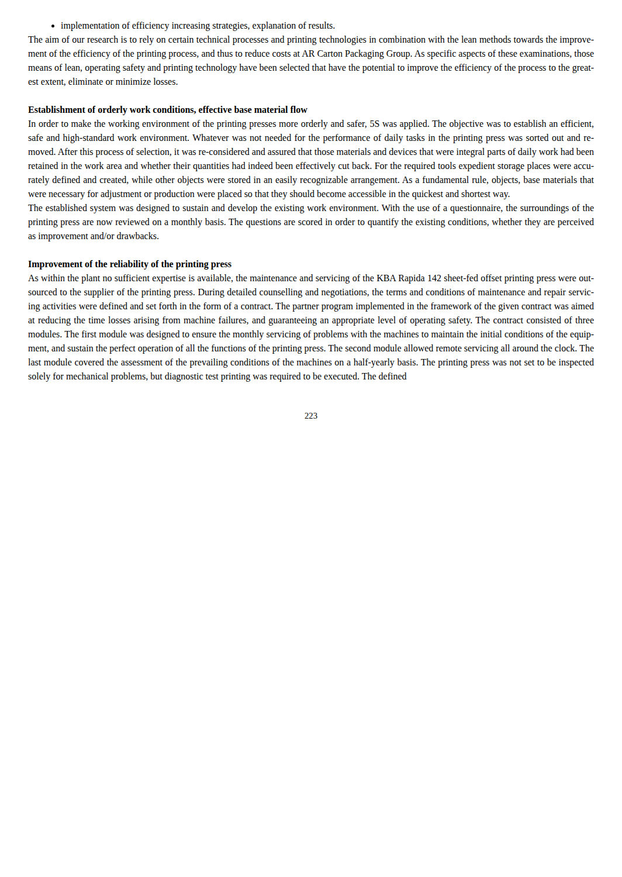implementation of efficiency increasing strategies, explanation of results.
The aim of our research is to rely on certain technical processes and printing technologies in combination with the lean methods towards the improvement of the efficiency of the printing process, and thus to reduce costs at AR Carton Packaging Group. As specific aspects of these examinations, those means of lean, operating safety and printing technology have been selected that have the potential to improve the efficiency of the process to the greatest extent, eliminate or minimize losses.
Establishment of orderly work conditions, effective base material flow
In order to make the working environment of the printing presses more orderly and safer, 5S was applied. The objective was to establish an efficient, safe and high-standard work environment. Whatever was not needed for the performance of daily tasks in the printing press was sorted out and removed. After this process of selection, it was re-considered and assured that those materials and devices that were integral parts of daily work had been retained in the work area and whether their quantities had indeed been effectively cut back. For the required tools expedient storage places were accurately defined and created, while other objects were stored in an easily recognizable arrangement. As a fundamental rule, objects, base materials that were necessary for adjustment or production were placed so that they should become accessible in the quickest and shortest way.
The established system was designed to sustain and develop the existing work environment. With the use of a questionnaire, the surroundings of the printing press are now reviewed on a monthly basis. The questions are scored in order to quantify the existing conditions, whether they are perceived as improvement and/or drawbacks.
Improvement of the reliability of the printing press
As within the plant no sufficient expertise is available, the maintenance and servicing of the KBA Rapida 142 sheet-fed offset printing press were outsourced to the supplier of the printing press. During detailed counselling and negotiations, the terms and conditions of maintenance and repair servicing activities were defined and set forth in the form of a contract. The partner program implemented in the framework of the given contract was aimed at reducing the time losses arising from machine failures, and guaranteeing an appropriate level of operating safety. The contract consisted of three modules. The first module was designed to ensure the monthly servicing of problems with the machines to maintain the initial conditions of the equipment, and sustain the perfect operation of all the functions of the printing press. The second module allowed remote servicing all around the clock. The last module covered the assessment of the prevailing conditions of the machines on a half-yearly basis. The printing press was not set to be inspected solely for mechanical problems, but diagnostic test printing was required to be executed. The defined
223